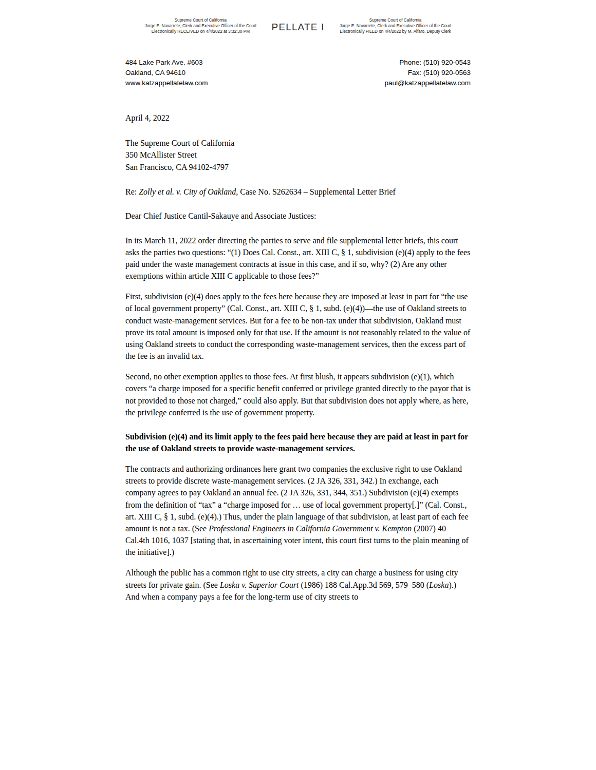PELLATE I
Supreme Court of California
Jorge E. Navarrete, Clerk and Executive Officer of the Court
Electronically RECEIVED on 4/4/2022 at 3:32:30 PM
Supreme Court of California
Jorge E. Navarrete, Clerk and Executive Officer of the Court
Electronically FILED on 4/4/2022 by M. Alfaro, Deputy Clerk
484 Lake Park Ave. #603
Oakland, CA 94610
www.katzappellatelaw.com
Phone: (510) 920-0543
Fax: (510) 920-0563
paul@katzappellatelaw.com
April 4, 2022
The Supreme Court of California
350 McAllister Street
San Francisco, CA 94102-4797
Re: Zolly et al. v. City of Oakland, Case No. S262634 – Supplemental Letter Brief
Dear Chief Justice Cantil-Sakauye and Associate Justices:
In its March 11, 2022 order directing the parties to serve and file supplemental letter briefs, this court asks the parties two questions: “(1) Does Cal. Const., art. XIII C, § 1, subdivision (e)(4) apply to the fees paid under the waste management contracts at issue in this case, and if so, why? (2) Are any other exemptions within article XIII C applicable to those fees?”
First, subdivision (e)(4) does apply to the fees here because they are imposed at least in part for “the use of local government property” (Cal. Const., art. XIII C, § 1, subd. (e)(4))—the use of Oakland streets to conduct waste-management services. But for a fee to be non-tax under that subdivision, Oakland must prove its total amount is imposed only for that use. If the amount is not reasonably related to the value of using Oakland streets to conduct the corresponding waste-management services, then the excess part of the fee is an invalid tax.
Second, no other exemption applies to those fees. At first blush, it appears subdivision (e)(1), which covers “a charge imposed for a specific benefit conferred or privilege granted directly to the payor that is not provided to those not charged,” could also apply. But that subdivision does not apply where, as here, the privilege conferred is the use of government property.
Subdivision (e)(4) and its limit apply to the fees paid here because they are paid at least in part for the use of Oakland streets to provide waste-management services.
The contracts and authorizing ordinances here grant two companies the exclusive right to use Oakland streets to provide discrete waste-management services. (2 JA 326, 331, 342.) In exchange, each company agrees to pay Oakland an annual fee. (2 JA 326, 331, 344, 351.) Subdivision (e)(4) exempts from the definition of “tax” a “charge imposed for … use of local government property[.]” (Cal. Const., art. XIII C, § 1, subd. (e)(4).) Thus, under the plain language of that subdivision, at least part of each fee amount is not a tax. (See Professional Engineers in California Government v. Kempton (2007) 40 Cal.4th 1016, 1037 [stating that, in ascertaining voter intent, this court first turns to the plain meaning of the initiative].)
Although the public has a common right to use city streets, a city can charge a business for using city streets for private gain. (See Loska v. Superior Court (1986) 188 Cal.App.3d 569, 579–580 (Loska).) And when a company pays a fee for the long-term use of city streets to